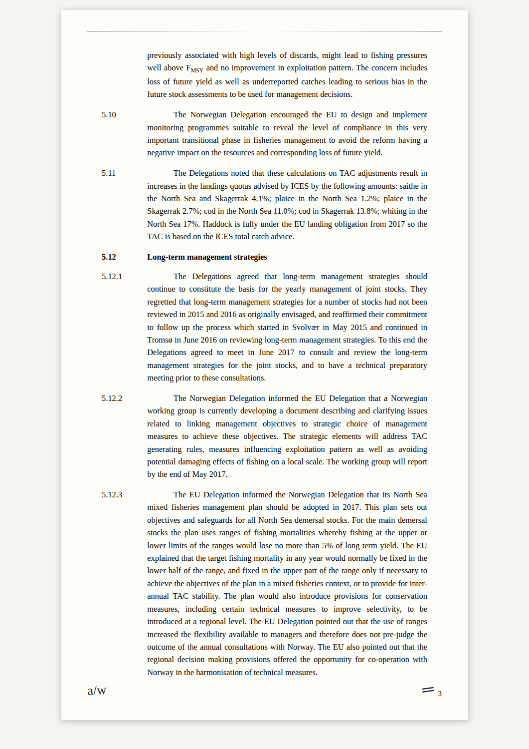previously associated with high levels of discards, might lead to fishing pressures well above FMSY and no improvement in exploitation pattern. The concern includes loss of future yield as well as underreported catches leading to serious bias in the future stock assessments to be used for management decisions.
5.10
The Norwegian Delegation encouraged the EU to design and implement monitoring programmes suitable to reveal the level of compliance in this very important transitional phase in fisheries management to avoid the reform having a negative impact on the resources and corresponding loss of future yield.
5.11
The Delegations noted that these calculations on TAC adjustments result in increases in the landings quotas advised by ICES by the following amounts: saithe in the North Sea and Skagerrak 4.1%; plaice in the North Sea 1.2%; plaice in the Skagerrak 2.7%; cod in the North Sea 11.0%; cod in Skagerrak 13.8%; whiting in the North Sea 17%. Haddock is fully under the EU landing obligation from 2017 so the TAC is based on the ICES total catch advice.
5.12
Long-term management strategies
5.12.1
The Delegations agreed that long-term management strategies should continue to constitute the basis for the yearly management of joint stocks. They regretted that long-term management strategies for a number of stocks had not been reviewed in 2015 and 2016 as originally envisaged, and reaffirmed their commitment to follow up the process which started in Svolvær in May 2015 and continued in Tromsø in June 2016 on reviewing long-term management strategies. To this end the Delegations agreed to meet in June 2017 to consult and review the long-term management strategies for the joint stocks, and to have a technical preparatory meeting prior to these consultations.
5.12.2
The Norwegian Delegation informed the EU Delegation that a Norwegian working group is currently developing a document describing and clarifying issues related to linking management objectives to strategic choice of management measures to achieve these objectives. The strategic elements will address TAC generating rules, measures influencing exploitation pattern as well as avoiding potential damaging effects of fishing on a local scale. The working group will report by the end of May 2017.
5.12.3
The EU Delegation informed the Norwegian Delegation that its North Sea mixed fisheries management plan should be adopted in 2017. This plan sets out objectives and safeguards for all North Sea demersal stocks. For the main demersal stocks the plan uses ranges of fishing mortalities whereby fishing at the upper or lower limits of the ranges would lose no more than 5% of long term yield. The EU explained that the target fishing mortality in any year would normally be fixed in the lower half of the range, and fixed in the upper part of the range only if necessary to achieve the objectives of the plan in a mixed fisheries context, or to provide for inter-annual TAC stability. The plan would also introduce provisions for conservation measures, including certain technical measures to improve selectivity, to be introduced at a regional level. The EU Delegation pointed out that the use of ranges increased the flexibility available to managers and therefore does not pre-judge the outcome of the annual consultations with Norway. The EU also pointed out that the regional decision making provisions offered the opportunity for co-operation with Norway in the harmonisation of technical measures.
a/w
‗
3